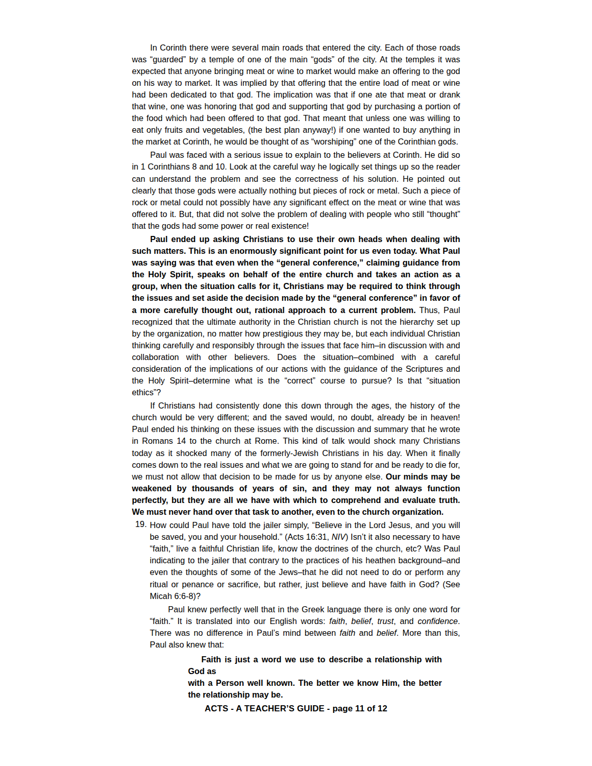In Corinth there were several main roads that entered the city. Each of those roads was “guarded” by a temple of one of the main “gods” of the city. At the temples it was expected that anyone bringing meat or wine to market would make an offering to the god on his way to market. It was implied by that offering that the entire load of meat or wine had been dedicated to that god. The implication was that if one ate that meat or drank that wine, one was honoring that god and supporting that god by purchasing a portion of the food which had been offered to that god. That meant that unless one was willing to eat only fruits and vegetables, (the best plan anyway!) if one wanted to buy anything in the market at Corinth, he would be thought of as “worshiping” one of the Corinthian gods.
Paul was faced with a serious issue to explain to the believers at Corinth. He did so in 1 Corinthians 8 and 10. Look at the careful way he logically set things up so the reader can understand the problem and see the correctness of his solution. He pointed out clearly that those gods were actually nothing but pieces of rock or metal. Such a piece of rock or metal could not possibly have any significant effect on the meat or wine that was offered to it. But, that did not solve the problem of dealing with people who still “thought” that the gods had some power or real existence!
Paul ended up asking Christians to use their own heads when dealing with such matters. This is an enormously significant point for us even today. What Paul was saying was that even when the “general conference,” claiming guidance from the Holy Spirit, speaks on behalf of the entire church and takes an action as a group, when the situation calls for it, Christians may be required to think through the issues and set aside the decision made by the “general conference” in favor of a more carefully thought out, rational approach to a current problem. Thus, Paul recognized that the ultimate authority in the Christian church is not the hierarchy set up by the organization, no matter how prestigious they may be, but each individual Christian thinking carefully and responsibly through the issues that face him–in discussion with and collaboration with other believers. Does the situation–combined with a careful consideration of the implications of our actions with the guidance of the Scriptures and the Holy Spirit–determine what is the “correct” course to pursue? Is that “situation ethics”?
If Christians had consistently done this down through the ages, the history of the church would be very different; and the saved would, no doubt, already be in heaven! Paul ended his thinking on these issues with the discussion and summary that he wrote in Romans 14 to the church at Rome. This kind of talk would shock many Christians today as it shocked many of the formerly-Jewish Christians in his day. When it finally comes down to the real issues and what we are going to stand for and be ready to die for, we must not allow that decision to be made for us by anyone else. Our minds may be weakened by thousands of years of sin, and they may not always function perfectly, but they are all we have with which to comprehend and evaluate truth. We must never hand over that task to another, even to the church organization.
19.
How could Paul have told the jailer simply, “Believe in the Lord Jesus, and you will be saved, you and your household.” (Acts 16:31, NIV) Isn’t it also necessary to have “faith,” live a faithful Christian life, know the doctrines of the church, etc? Was Paul indicating to the jailer that contrary to the practices of his heathen background–and even the thoughts of some of the Jews–that he did not need to do or perform any ritual or penance or sacrifice, but rather, just believe and have faith in God? (See Micah 6:6-8)?
Paul knew perfectly well that in the Greek language there is only one word for “faith.” It is translated into our English words: faith, belief, trust, and confidence. There was no difference in Paul’s mind between faith and belief. More than this, Paul also knew that:
Faith is just a word we use to describe a relationship with God aswith a Person well known. The better we know Him, the better the relationship may be.
ACTS - A TEACHER’S GUIDE - page 11 of 12